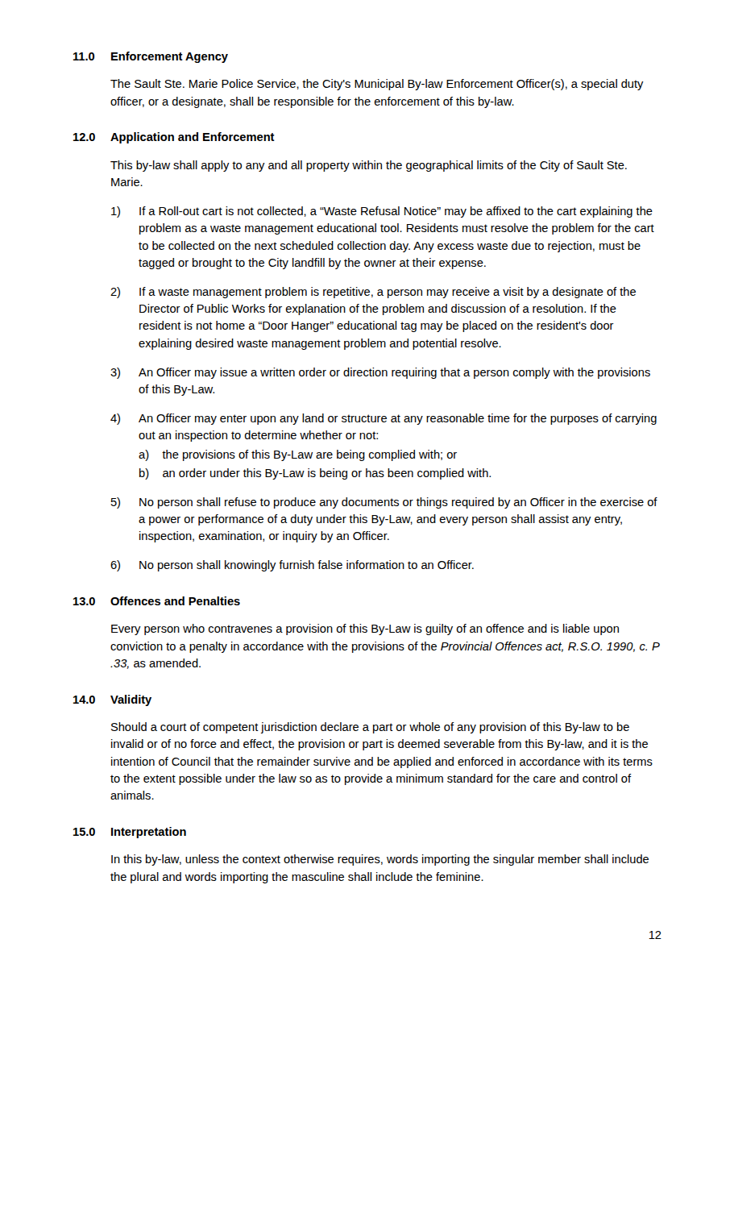11.0 Enforcement Agency
The Sault Ste. Marie Police Service, the City's Municipal By-law Enforcement Officer(s), a special duty officer, or a designate, shall be responsible for the enforcement of this by-law.
12.0 Application and Enforcement
This by-law shall apply to any and all property within the geographical limits of the City of Sault Ste. Marie.
If a Roll-out cart is not collected, a “Waste Refusal Notice” may be affixed to the cart explaining the problem as a waste management educational tool. Residents must resolve the problem for the cart to be collected on the next scheduled collection day. Any excess waste due to rejection, must be tagged or brought to the City landfill by the owner at their expense.
If a waste management problem is repetitive, a person may receive a visit by a designate of the Director of Public Works for explanation of the problem and discussion of a resolution. If the resident is not home a “Door Hanger” educational tag may be placed on the resident's door explaining desired waste management problem and potential resolve.
An Officer may issue a written order or direction requiring that a person comply with the provisions of this By-Law.
An Officer may enter upon any land or structure at any reasonable time for the purposes of carrying out an inspection to determine whether or not:
the provisions of this By-Law are being complied with; or
an order under this By-Law is being or has been complied with.
No person shall refuse to produce any documents or things required by an Officer in the exercise of a power or performance of a duty under this By-Law, and every person shall assist any entry, inspection, examination, or inquiry by an Officer.
No person shall knowingly furnish false information to an Officer.
13.0 Offences and Penalties
Every person who contravenes a provision of this By-Law is guilty of an offence and is liable upon conviction to a penalty in accordance with the provisions of the Provincial Offences act, R.S.O. 1990, c. P .33, as amended.
14.0 Validity
Should a court of competent jurisdiction declare a part or whole of any provision of this By-law to be invalid or of no force and effect, the provision or part is deemed severable from this By-law, and it is the intention of Council that the remainder survive and be applied and enforced in accordance with its terms to the extent possible under the law so as to provide a minimum standard for the care and control of animals.
15.0 Interpretation
In this by-law, unless the context otherwise requires, words importing the singular member shall include the plural and words importing the masculine shall include the feminine.
12